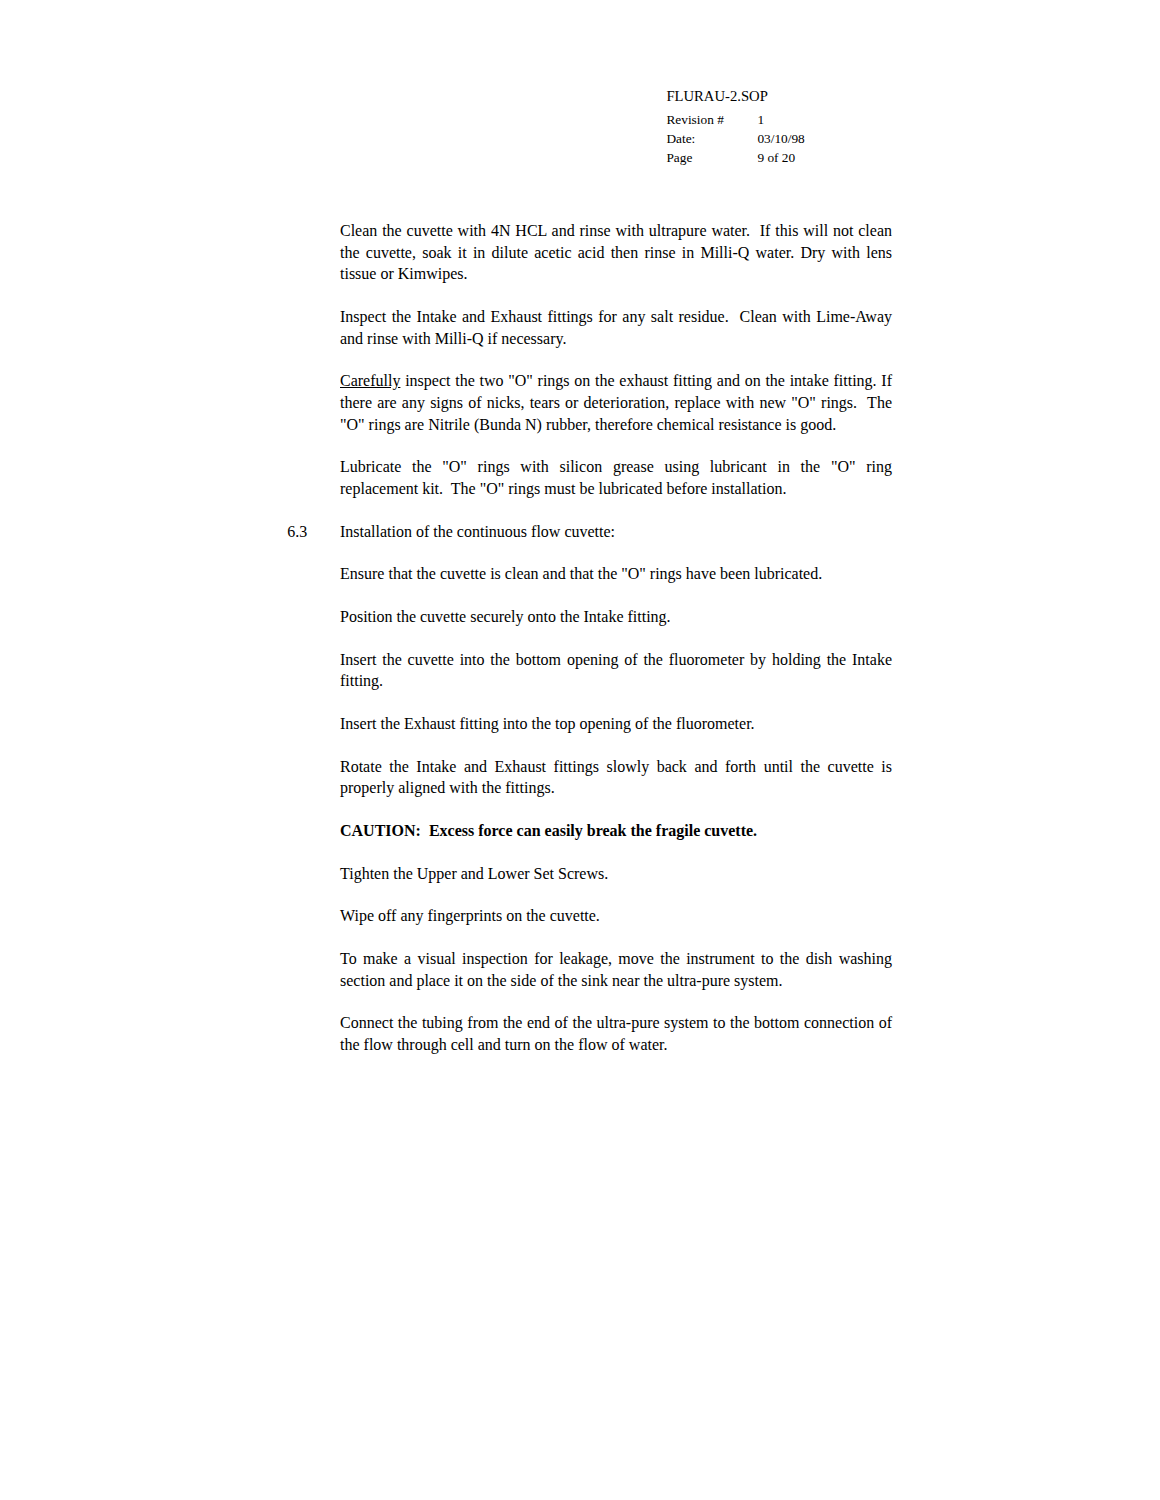FLURAU-2.SOP
| Revision # | 1 |
| Date: | 03/10/98 |
| Page | 9 of 20 |
Clean the cuvette with 4N HCL and rinse with ultrapure water. If this will not clean the cuvette, soak it in dilute acetic acid then rinse in Milli-Q water. Dry with lens tissue or Kimwipes.
Inspect the Intake and Exhaust fittings for any salt residue. Clean with Lime-Away and rinse with Milli-Q if necessary.
Carefully inspect the two "O" rings on the exhaust fitting and on the intake fitting. If there are any signs of nicks, tears or deterioration, replace with new "O" rings. The "O" rings are Nitrile (Bunda N) rubber, therefore chemical resistance is good.
Lubricate the "O" rings with silicon grease using lubricant in the "O" ring replacement kit. The "O" rings must be lubricated before installation.
6.3
Installation of the continuous flow cuvette:
Ensure that the cuvette is clean and that the "O" rings have been lubricated.
Position the cuvette securely onto the Intake fitting.
Insert the cuvette into the bottom opening of the fluorometer by holding the Intake fitting.
Insert the Exhaust fitting into the top opening of the fluorometer.
Rotate the Intake and Exhaust fittings slowly back and forth until the cuvette is properly aligned with the fittings.
CAUTION: Excess force can easily break the fragile cuvette.
Tighten the Upper and Lower Set Screws.
Wipe off any fingerprints on the cuvette.
To make a visual inspection for leakage, move the instrument to the dish washing section and place it on the side of the sink near the ultra-pure system.
Connect the tubing from the end of the ultra-pure system to the bottom connection of the flow through cell and turn on the flow of water.